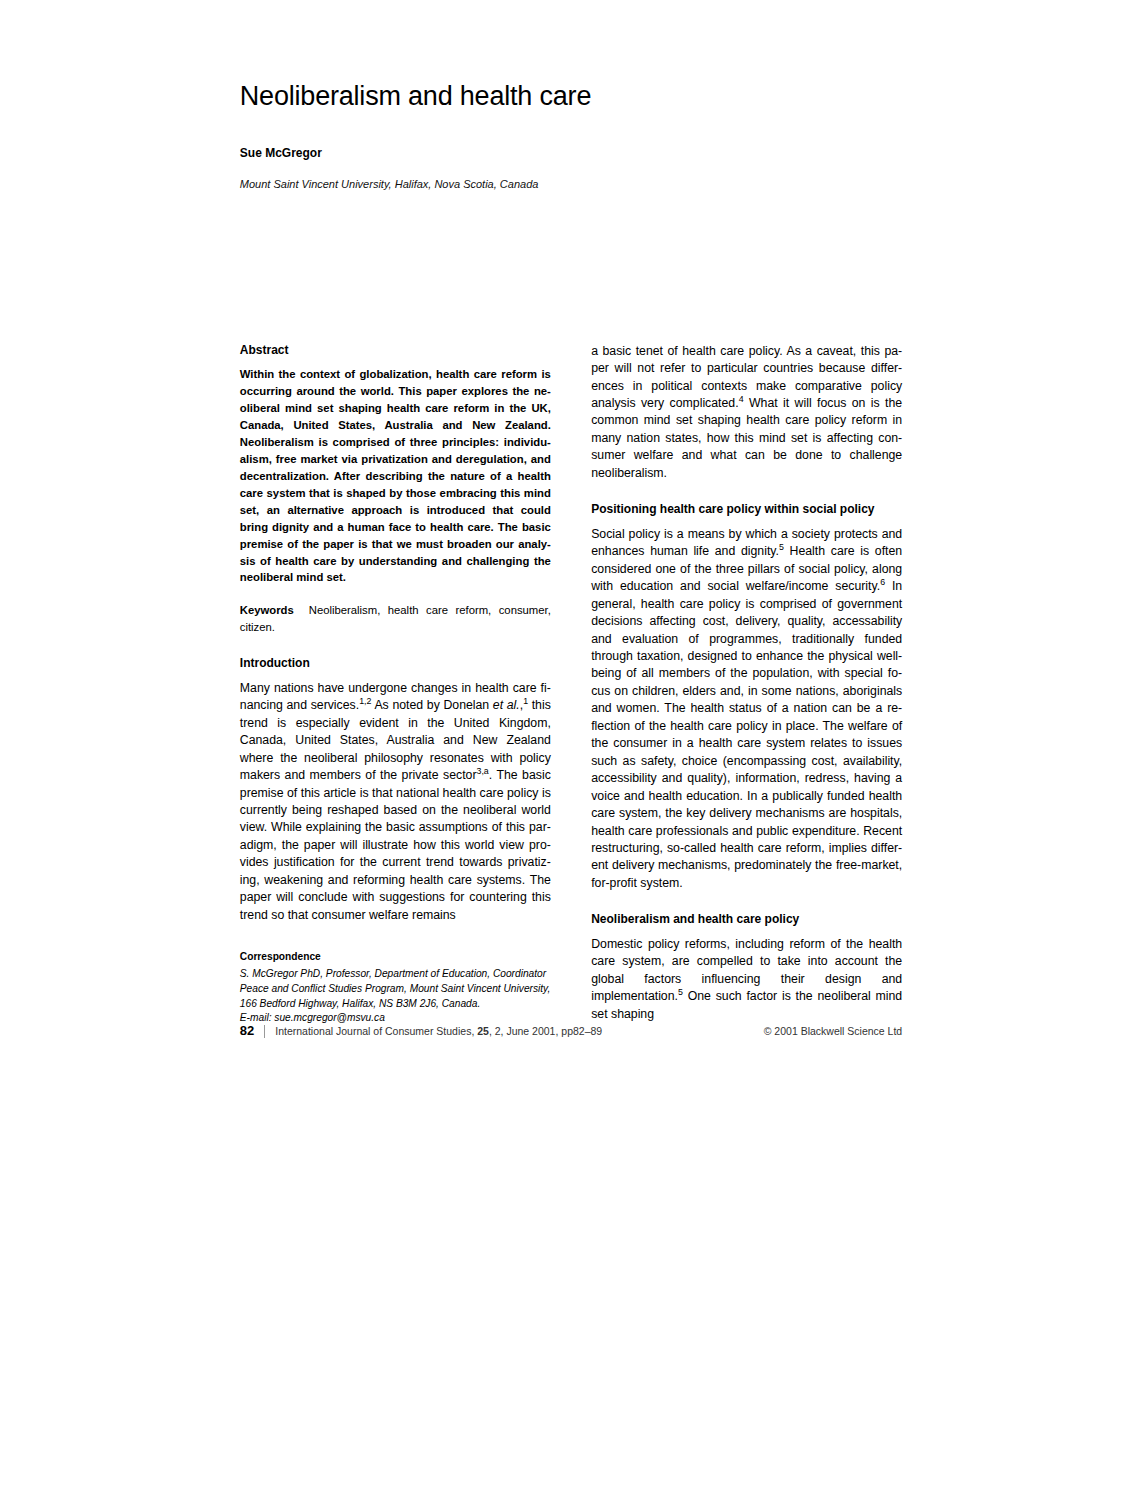Neoliberalism and health care
Sue McGregor
Mount Saint Vincent University, Halifax, Nova Scotia, Canada
Abstract
Within the context of globalization, health care reform is occurring around the world. This paper explores the neoliberal mind set shaping health care reform in the UK, Canada, United States, Australia and New Zealand. Neoliberalism is comprised of three principles: individualism, free market via privatization and deregulation, and decentralization. After describing the nature of a health care system that is shaped by those embracing this mind set, an alternative approach is introduced that could bring dignity and a human face to health care. The basic premise of the paper is that we must broaden our analysis of health care by understanding and challenging the neoliberal mind set.
Keywords Neoliberalism, health care reform, consumer, citizen.
Introduction
Many nations have undergone changes in health care financing and services.1,2 As noted by Donelan et al.,1 this trend is especially evident in the United Kingdom, Canada, United States, Australia and New Zealand where the neoliberal philosophy resonates with policy makers and members of the private sector3,a. The basic premise of this article is that national health care policy is currently being reshaped based on the neoliberal world view. While explaining the basic assumptions of this paradigm, the paper will illustrate how this world view provides justification for the current trend towards privatizing, weakening and reforming health care systems. The paper will conclude with suggestions for countering this trend so that consumer welfare remains
Correspondence
S. McGregor PhD, Professor, Department of Education, Coordinator Peace and Conflict Studies Program, Mount Saint Vincent University, 166 Bedford Highway, Halifax, NS B3M 2J6, Canada.
E-mail: sue.mcgregor@msvu.ca
a basic tenet of health care policy. As a caveat, this paper will not refer to particular countries because differences in political contexts make comparative policy analysis very complicated.4 What it will focus on is the common mind set shaping health care policy reform in many nation states, how this mind set is affecting consumer welfare and what can be done to challenge neoliberalism.
Positioning health care policy within social policy
Social policy is a means by which a society protects and enhances human life and dignity.5 Health care is often considered one of the three pillars of social policy, along with education and social welfare/income security.6 In general, health care policy is comprised of government decisions affecting cost, delivery, quality, accessability and evaluation of programmes, traditionally funded through taxation, designed to enhance the physical well-being of all members of the population, with special focus on children, elders and, in some nations, aboriginals and women. The health status of a nation can be a reflection of the health care policy in place. The welfare of the consumer in a health care system relates to issues such as safety, choice (encompassing cost, availability, accessibility and quality), information, redress, having a voice and health education. In a publically funded health care system, the key delivery mechanisms are hospitals, health care professionals and public expenditure. Recent restructuring, so-called health care reform, implies different delivery mechanisms, predominately the free-market, for-profit system.
Neoliberalism and health care policy
Domestic policy reforms, including reform of the health care system, are compelled to take into account the global factors influencing their design and implementation.5 One such factor is the neoliberal mind set shaping
82 International Journal of Consumer Studies, 25, 2, June 2001, pp82–89 © 2001 Blackwell Science Ltd